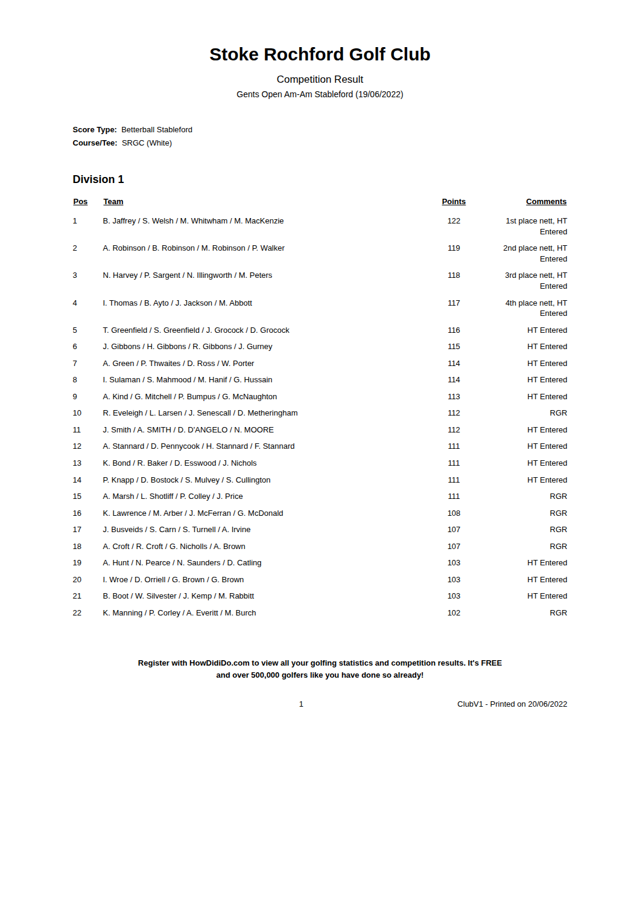Stoke Rochford Golf Club
Competition Result
Gents Open Am-Am Stableford (19/06/2022)
Score Type: Betterball Stableford
Course/Tee: SRGC (White)
Division 1
| Pos | Team | Points | Comments |
| --- | --- | --- | --- |
| 1 | B. Jaffrey / S. Welsh / M. Whitwham / M. MacKenzie | 122 | 1st place nett, HT Entered |
| 2 | A. Robinson / B. Robinson / M. Robinson / P. Walker | 119 | 2nd place nett, HT Entered |
| 3 | N. Harvey / P. Sargent / N. Illingworth / M. Peters | 118 | 3rd place nett, HT Entered |
| 4 | I. Thomas / B. Ayto / J. Jackson / M. Abbott | 117 | 4th place nett, HT Entered |
| 5 | T. Greenfield / S. Greenfield / J. Grocock / D. Grocock | 116 | HT Entered |
| 6 | J. Gibbons / H. Gibbons / R. Gibbons / J. Gurney | 115 | HT Entered |
| 7 | A. Green / P. Thwaites / D. Ross / W. Porter | 114 | HT Entered |
| 8 | I. Sulaman / S. Mahmood / M. Hanif / G. Hussain | 114 | HT Entered |
| 9 | A. Kind / G. Mitchell / P. Bumpus / G. McNaughton | 113 | HT Entered |
| 10 | R. Eveleigh / L. Larsen / J. Senescall / D. Metheringham | 112 | RGR |
| 11 | J. Smith / A. SMITH / D. D'ANGELO / N. MOORE | 112 | HT Entered |
| 12 | A. Stannard / D. Pennycook / H. Stannard / F. Stannard | 111 | HT Entered |
| 13 | K. Bond / R. Baker / D. Esswood / J. Nichols | 111 | HT Entered |
| 14 | P. Knapp / D. Bostock / S. Mulvey / S. Cullington | 111 | HT Entered |
| 15 | A. Marsh / L. Shotliff / P. Colley / J. Price | 111 | RGR |
| 16 | K. Lawrence / M. Arber / J. McFerran / G. McDonald | 108 | RGR |
| 17 | J. Busveids / S. Carn / S. Turnell / A. Irvine | 107 | RGR |
| 18 | A. Croft / R. Croft / G. Nicholls / A. Brown | 107 | RGR |
| 19 | A. Hunt / N. Pearce / N. Saunders / D. Catling | 103 | HT Entered |
| 20 | I. Wroe / D. Orriell / G. Brown / G. Brown | 103 | HT Entered |
| 21 | B. Boot / W. Silvester / J. Kemp / M. Rabbitt | 103 | HT Entered |
| 22 | K. Manning / P. Corley / A. Everitt / M. Burch | 102 | RGR |
Register with HowDidiDo.com to view all your golfing statistics and competition results. It's FREE
and over 500,000 golfers like you have done so already!
1
ClubV1 - Printed on 20/06/2022